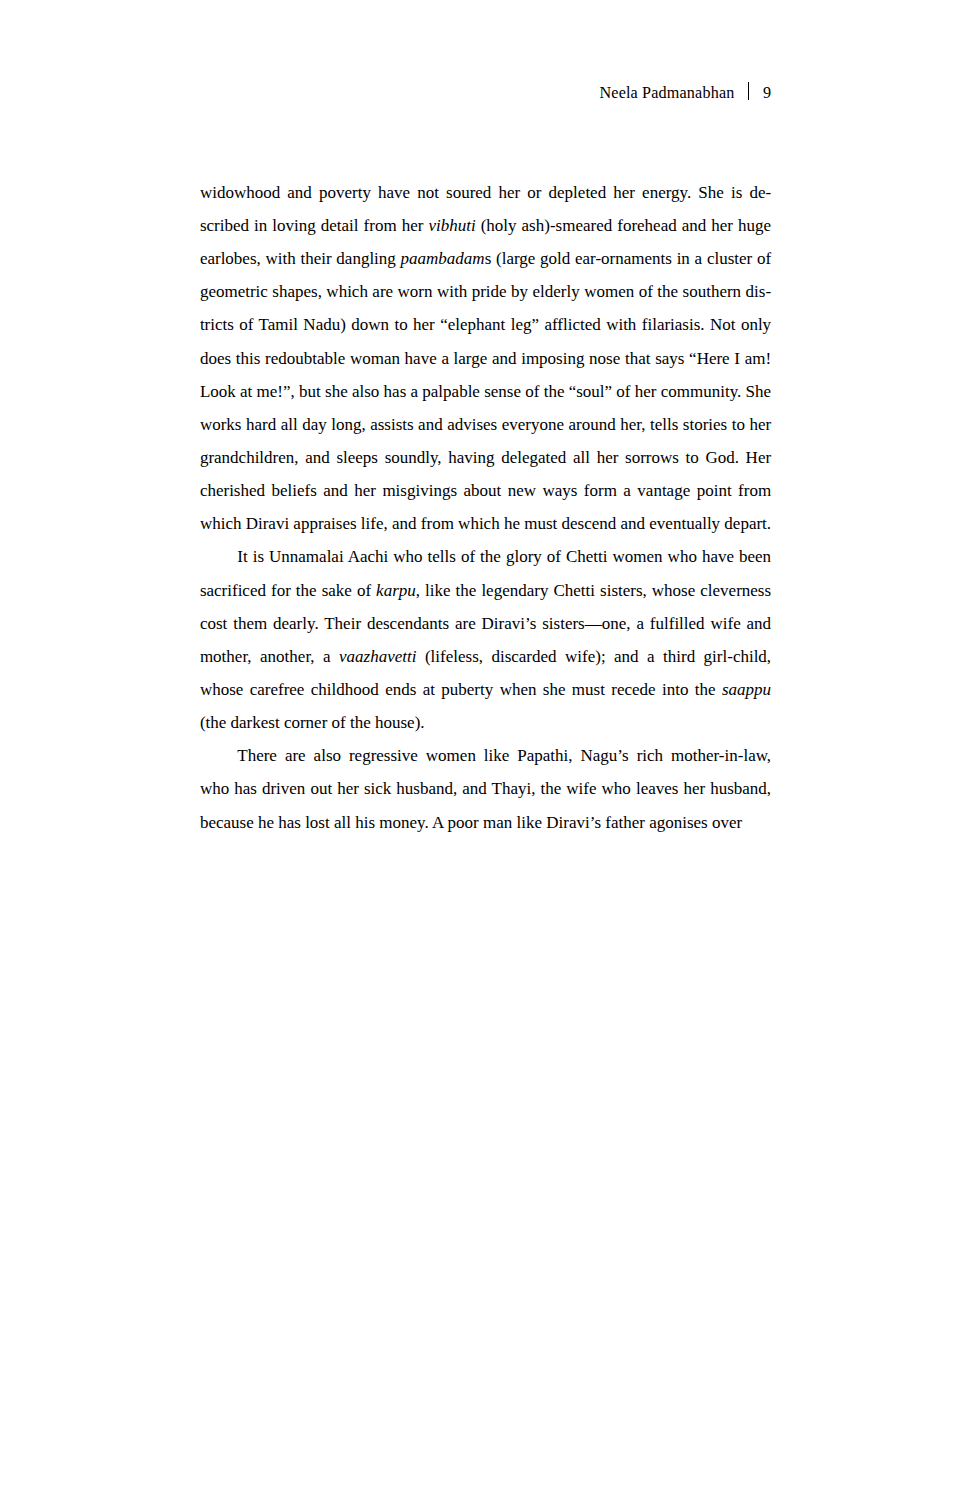Neela Padmanabhan 9
widowhood and poverty have not soured her or depleted her energy. She is described in loving detail from her vibhuti (holy ash)-smeared forehead and her huge earlobes, with their dangling paambadams (large gold ear-ornaments in a cluster of geometric shapes, which are worn with pride by elderly women of the southern districts of Tamil Nadu) down to her “elephant leg” afflicted with filariasis. Not only does this redoubtable woman have a large and imposing nose that says “Here I am! Look at me!”, but she also has a palpable sense of the “soul” of her community. She works hard all day long, assists and advises everyone around her, tells stories to her grandchildren, and sleeps soundly, having delegated all her sorrows to God. Her cherished beliefs and her misgivings about new ways form a vantage point from which Diravi appraises life, and from which he must descend and eventually depart.
It is Unnamalai Aachi who tells of the glory of Chetti women who have been sacrificed for the sake of karpu, like the legendary Chetti sisters, whose cleverness cost them dearly. Their descendants are Diravi’s sisters—one, a fulfilled wife and mother, another, a vaazhavetti (lifeless, discarded wife); and a third girl-child, whose carefree childhood ends at puberty when she must recede into the saappu (the darkest corner of the house).
There are also regressive women like Papathi, Nagu’s rich mother-in-law, who has driven out her sick husband, and Thayi, the wife who leaves her husband, because he has lost all his money. A poor man like Diravi’s father agonises over